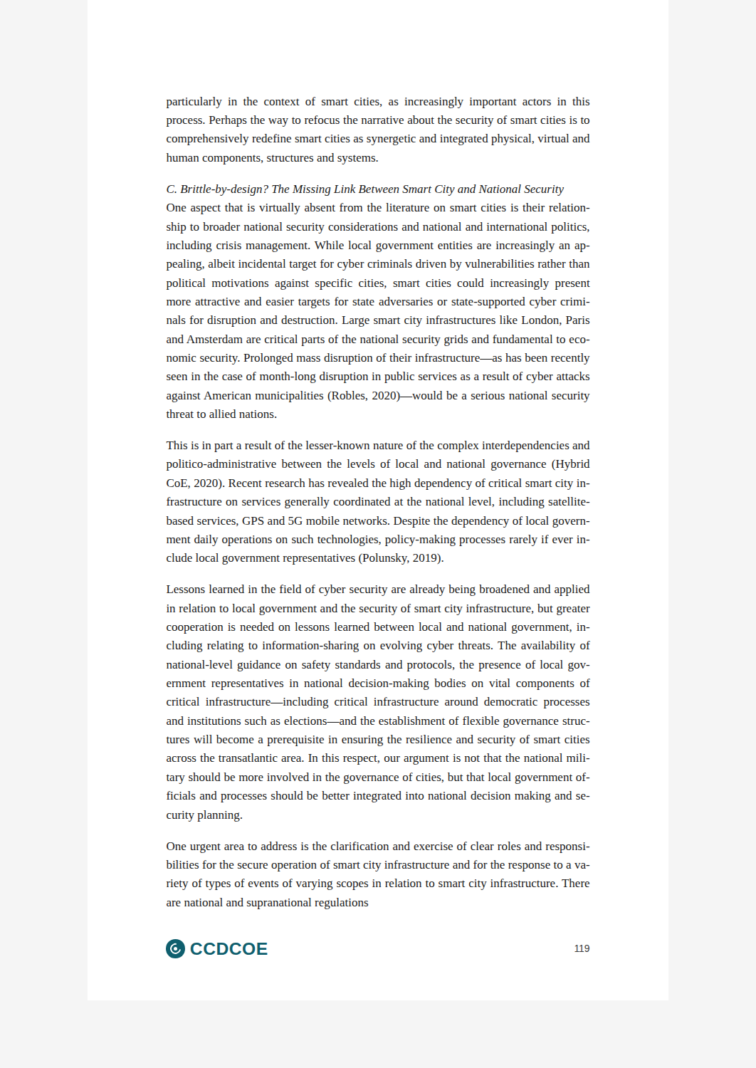particularly in the context of smart cities, as increasingly important actors in this process. Perhaps the way to refocus the narrative about the security of smart cities is to comprehensively redefine smart cities as synergetic and integrated physical, virtual and human components, structures and systems.
C. Brittle-by-design? The Missing Link Between Smart City and National Security
One aspect that is virtually absent from the literature on smart cities is their relationship to broader national security considerations and national and international politics, including crisis management. While local government entities are increasingly an appealing, albeit incidental target for cyber criminals driven by vulnerabilities rather than political motivations against specific cities, smart cities could increasingly present more attractive and easier targets for state adversaries or state-supported cyber criminals for disruption and destruction. Large smart city infrastructures like London, Paris and Amsterdam are critical parts of the national security grids and fundamental to economic security. Prolonged mass disruption of their infrastructure—as has been recently seen in the case of month-long disruption in public services as a result of cyber attacks against American municipalities (Robles, 2020)—would be a serious national security threat to allied nations.
This is in part a result of the lesser-known nature of the complex interdependencies and politico-administrative between the levels of local and national governance (Hybrid CoE, 2020). Recent research has revealed the high dependency of critical smart city infrastructure on services generally coordinated at the national level, including satellite-based services, GPS and 5G mobile networks. Despite the dependency of local government daily operations on such technologies, policy-making processes rarely if ever include local government representatives (Polunsky, 2019).
Lessons learned in the field of cyber security are already being broadened and applied in relation to local government and the security of smart city infrastructure, but greater cooperation is needed on lessons learned between local and national government, including relating to information-sharing on evolving cyber threats. The availability of national-level guidance on safety standards and protocols, the presence of local government representatives in national decision-making bodies on vital components of critical infrastructure—including critical infrastructure around democratic processes and institutions such as elections—and the establishment of flexible governance structures will become a prerequisite in ensuring the resilience and security of smart cities across the transatlantic area. In this respect, our argument is not that the national military should be more involved in the governance of cities, but that local government officials and processes should be better integrated into national decision making and security planning.
One urgent area to address is the clarification and exercise of clear roles and responsibilities for the secure operation of smart city infrastructure and for the response to a variety of types of events of varying scopes in relation to smart city infrastructure. There are national and supranational regulations
CCDCOE
119